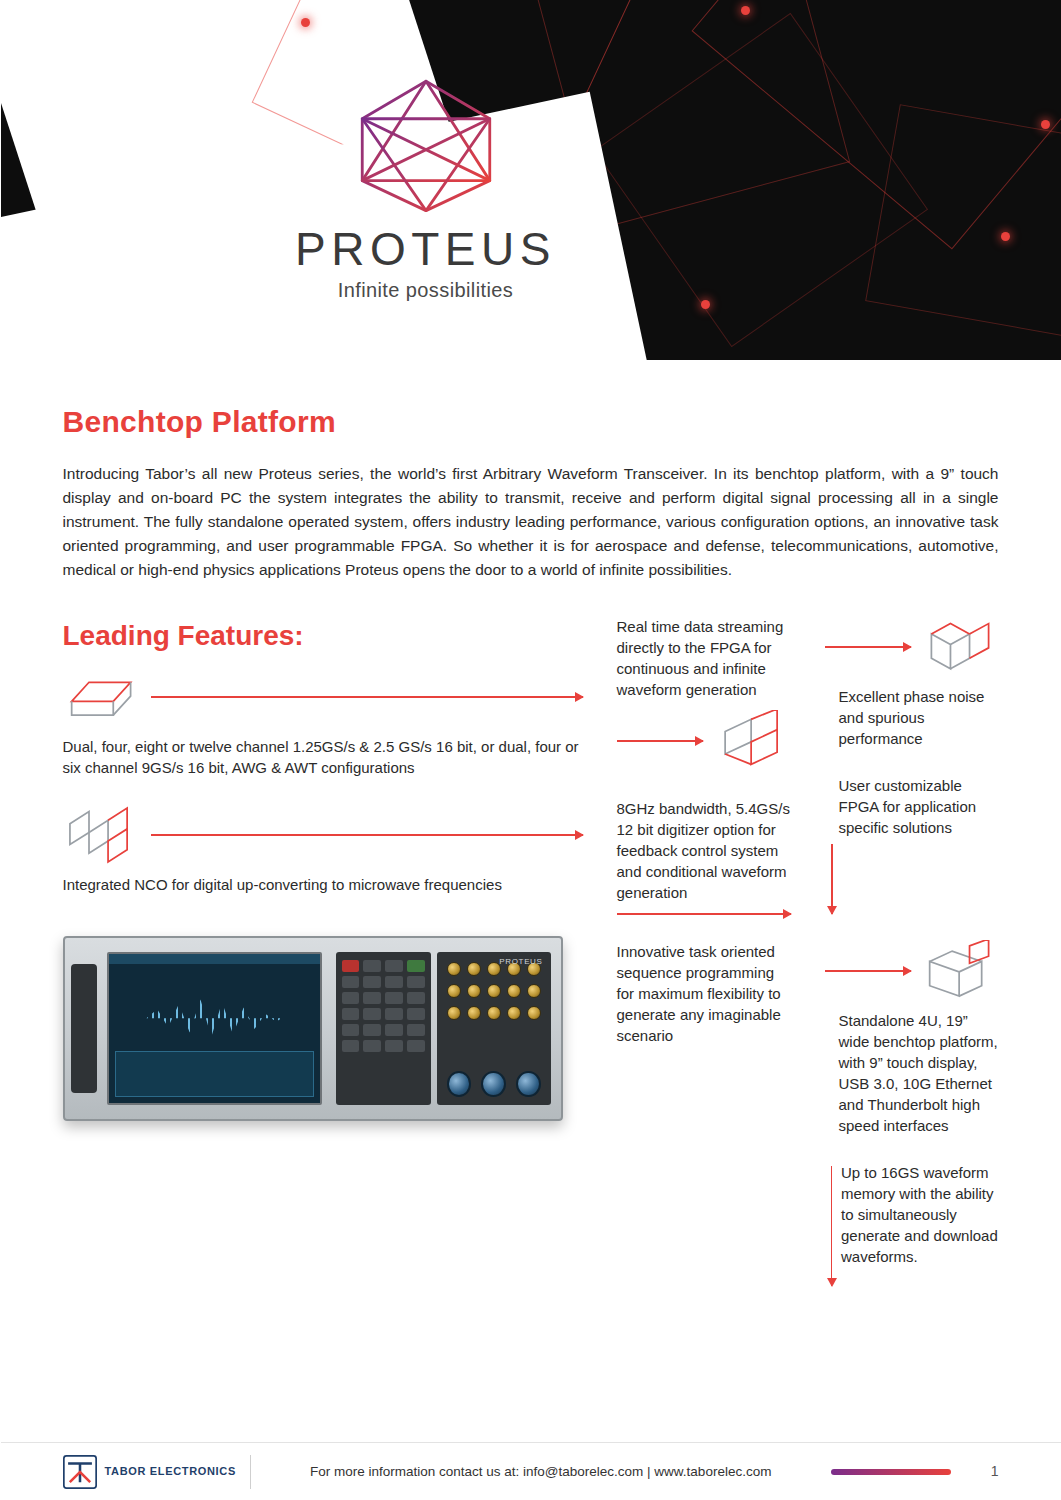PROTEUS
Infinite possibilities
Benchtop Platform
Introducing Tabor’s all new Proteus series, the world’s first Arbitrary Waveform Transceiver. In its benchtop platform, with a 9” touch display and on-board PC the system integrates the ability to transmit, receive and perform digital signal processing all in a single instrument. The fully standalone operated system, offers industry leading performance, various configuration options, an innovative task oriented programming, and user programmable FPGA. So whether it is for aerospace and defense, telecommunications, automotive, medical or high-end physics applications Proteus opens the door to a world of infinite possibilities.
Leading Features:
Dual, four, eight or twelve channel 1.25GS/s & 2.5 GS/s 16 bit, or dual, four or six channel 9GS/s 16 bit, AWG & AWT configurations
Integrated NCO for digital up-converting to microwave frequencies
PROTEUS
Real time data streaming directly to the FPGA for continuous and infinite waveform generation
8GHz bandwidth, 5.4GS/s 12 bit digitizer option for feedback control system and conditional waveform generation
Innovative task oriented sequence programming for maximum flexibility to generate any imaginable scenario
Excellent phase noise and spurious performance
User customizable FPGA for application specific solutions
Standalone 4U, 19” wide benchtop platform, with 9” touch display, USB 3.0, 10G Ethernet and Thunderbolt high speed interfaces
Up to 16GS waveform memory with the ability to simultaneously generate and download waveforms.
Tabor Electronics
For more information contact us at: info@taborelec.com | www.taborelec.com
1